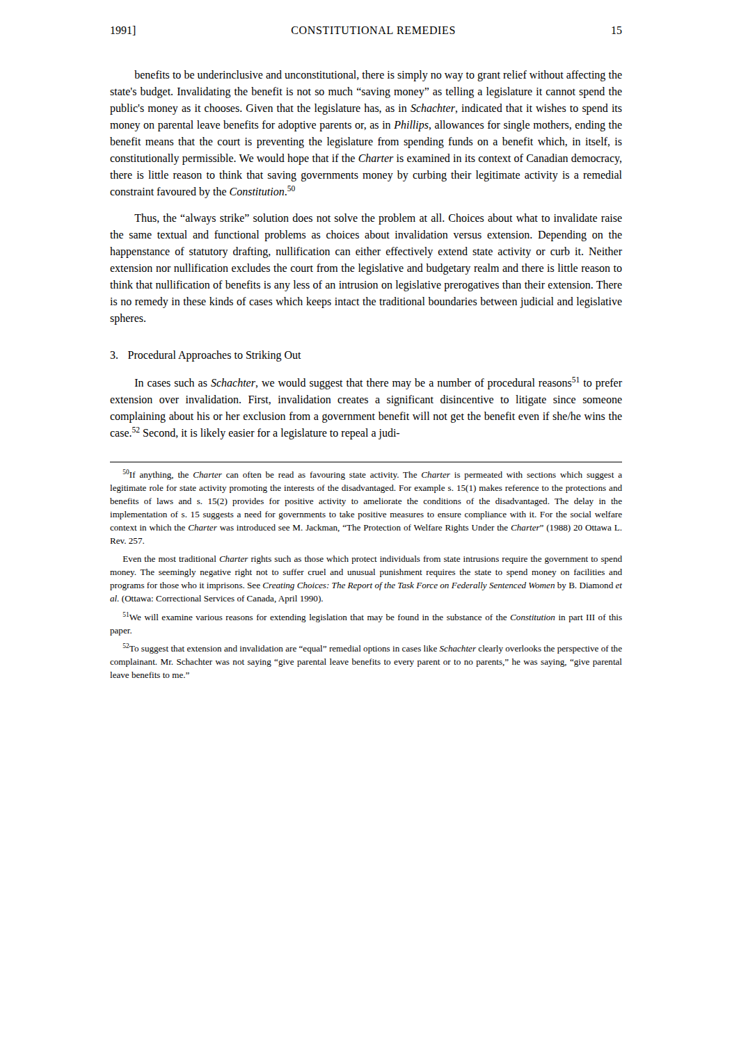1991] CONSTITUTIONAL REMEDIES 15
benefits to be underinclusive and unconstitutional, there is simply no way to grant relief without affecting the state's budget. Invalidating the benefit is not so much “saving money” as telling a legislature it cannot spend the public's money as it chooses. Given that the legislature has, as in Schachter, indicated that it wishes to spend its money on parental leave benefits for adoptive parents or, as in Phillips, allowances for single mothers, ending the benefit means that the court is preventing the legislature from spending funds on a benefit which, in itself, is constitutionally permissible. We would hope that if the Charter is examined in its context of Canadian democracy, there is little reason to think that saving governments money by curbing their legitimate activity is a remedial constraint favoured by the Constitution.50
Thus, the “always strike” solution does not solve the problem at all. Choices about what to invalidate raise the same textual and functional problems as choices about invalidation versus extension. Depending on the happenstance of statutory drafting, nullification can either effectively extend state activity or curb it. Neither extension nor nullification excludes the court from the legislative and budgetary realm and there is little reason to think that nullification of benefits is any less of an intrusion on legislative prerogatives than their extension. There is no remedy in these kinds of cases which keeps intact the traditional boundaries between judicial and legislative spheres.
3. Procedural Approaches to Striking Out
In cases such as Schachter, we would suggest that there may be a number of procedural reasons51 to prefer extension over invalidation. First, invalidation creates a significant disincentive to litigate since someone complaining about his or her exclusion from a government benefit will not get the benefit even if she/he wins the case.52 Second, it is likely easier for a legislature to repeal a judi-
50If anything, the Charter can often be read as favouring state activity. The Charter is permeated with sections which suggest a legitimate role for state activity promoting the interests of the disadvantaged. For example s. 15(1) makes reference to the protections and benefits of laws and s. 15(2) provides for positive activity to ameliorate the conditions of the disadvantaged. The delay in the implementation of s. 15 suggests a need for governments to take positive measures to ensure compliance with it. For the social welfare context in which the Charter was introduced see M. Jackman, “The Protection of Welfare Rights Under the Charter” (1988) 20 Ottawa L. Rev. 257.
Even the most traditional Charter rights such as those which protect individuals from state intrusions require the government to spend money. The seemingly negative right not to suffer cruel and unusual punishment requires the state to spend money on facilities and programs for those who it imprisons. See Creating Choices: The Report of the Task Force on Federally Sentenced Women by B. Diamond et al. (Ottawa: Correctional Services of Canada, April 1990).
51We will examine various reasons for extending legislation that may be found in the substance of the Constitution in part III of this paper.
52To suggest that extension and invalidation are “equal” remedial options in cases like Schachter clearly overlooks the perspective of the complainant. Mr. Schachter was not saying “give parental leave benefits to every parent or to no parents,” he was saying, “give parental leave benefits to me.”